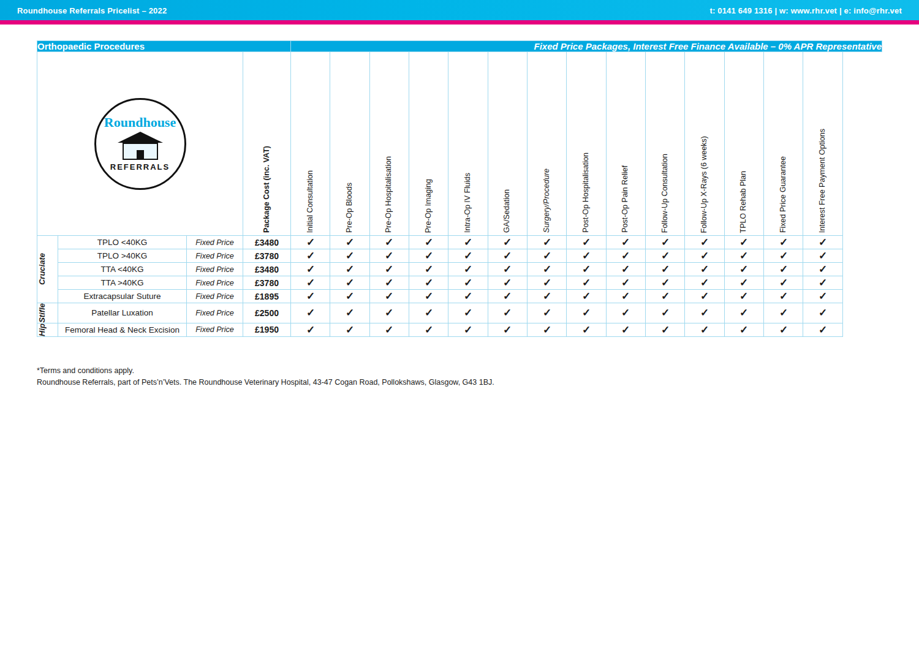Roundhouse Referrals Pricelist – 2022
t: 0141 649 1316 | w: www.rhr.vet | e: info@rhr.vet
| Orthopaedic Procedures | Fixed Price Packages, Interest Free Finance Available – 0% APR Representative |
| Roundhouse REFERRALS | Package Cost (inc. VAT) | Initial Consultation | Pre-Op Bloods | Pre-Op Hospitalisation | Pre-Op Imaging | Intra-Op IV Fluids | GA/Sedation | Surgery/Procedure | Post-Op Hospitalisation | Post-Op Pain Relief | Follow-Up Consultation | Follow-Up X-Rays (6 weeks) | TPLO Rehab Plan | Fixed Price Guarantee | Interest Free Payment Options |
| Cruciate | TPLO <40KG | Fixed Price | £3480 | ✓ | ✓ | ✓ | ✓ | ✓ | ✓ | ✓ | ✓ | ✓ | ✓ | ✓ | ✓ | ✓ | ✓ |
| TPLO >40KG | Fixed Price | £3780 | ✓ | ✓ | ✓ | ✓ | ✓ | ✓ | ✓ | ✓ | ✓ | ✓ | ✓ | ✓ | ✓ | ✓ |
| TTA <40KG | Fixed Price | £3480 | ✓ | ✓ | ✓ | ✓ | ✓ | ✓ | ✓ | ✓ | ✓ | ✓ | ✓ | ✓ | ✓ | ✓ |
| TTA >40KG | Fixed Price | £3780 | ✓ | ✓ | ✓ | ✓ | ✓ | ✓ | ✓ | ✓ | ✓ | ✓ | ✓ | ✓ | ✓ | ✓ |
| Extracapsular Suture | Fixed Price | £1895 | ✓ | ✓ | ✓ | ✓ | ✓ | ✓ | ✓ | ✓ | ✓ | ✓ | ✓ | ✓ | ✓ | ✓ |
| Stifle | Patellar Luxation | Fixed Price | £2500 | ✓ | ✓ | ✓ | ✓ | ✓ | ✓ | ✓ | ✓ | ✓ | ✓ | ✓ | ✓ | ✓ | ✓ |
| Hip | Femoral Head & Neck Excision | Fixed Price | £1950 | ✓ | ✓ | ✓ | ✓ | ✓ | ✓ | ✓ | ✓ | ✓ | ✓ | ✓ | ✓ | ✓ | ✓ |
*Terms and conditions apply.
Roundhouse Referrals, part of Pets’n’Vets. The Roundhouse Veterinary Hospital, 43-47 Cogan Road, Pollokshaws, Glasgow, G43 1BJ.